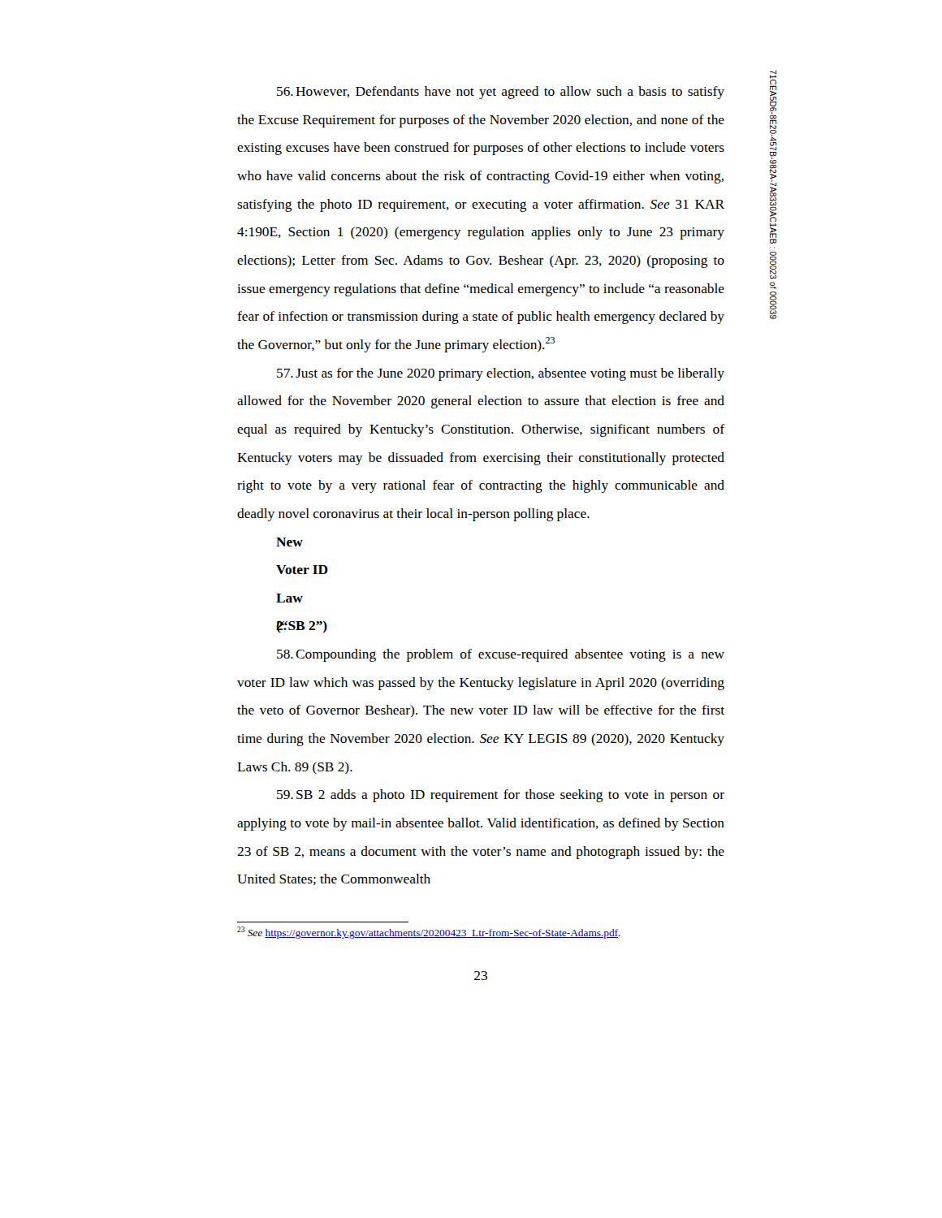71CEA5D6-8E20-457B-982A-7A8330AC1AEB : 000023 of 000039
56. However, Defendants have not yet agreed to allow such a basis to satisfy the Excuse Requirement for purposes of the November 2020 election, and none of the existing excuses have been construed for purposes of other elections to include voters who have valid concerns about the risk of contracting Covid-19 either when voting, satisfying the photo ID requirement, or executing a voter affirmation. See 31 KAR 4:190E, Section 1 (2020) (emergency regulation applies only to June 23 primary elections); Letter from Sec. Adams to Gov. Beshear (Apr. 23, 2020) (proposing to issue emergency regulations that define “medical emergency” to include “a reasonable fear of infection or transmission during a state of public health emergency declared by the Governor,” but only for the June primary election).23
57. Just as for the June 2020 primary election, absentee voting must be liberally allowed for the November 2020 general election to assure that election is free and equal as required by Kentucky’s Constitution. Otherwise, significant numbers of Kentucky voters may be dissuaded from exercising their constitutionally protected right to vote by a very rational fear of contracting the highly communicable and deadly novel coronavirus at their local in-person polling place.
2. New Voter ID Law (“SB 2”)
58. Compounding the problem of excuse-required absentee voting is a new voter ID law which was passed by the Kentucky legislature in April 2020 (overriding the veto of Governor Beshear). The new voter ID law will be effective for the first time during the November 2020 election. See KY LEGIS 89 (2020), 2020 Kentucky Laws Ch. 89 (SB 2).
59. SB 2 adds a photo ID requirement for those seeking to vote in person or applying to vote by mail-in absentee ballot. Valid identification, as defined by Section 23 of SB 2, means a document with the voter’s name and photograph issued by: the United States; the Commonwealth
23 See https://governor.ky.gov/attachments/20200423_Ltr-from-Sec-of-State-Adams.pdf.
23